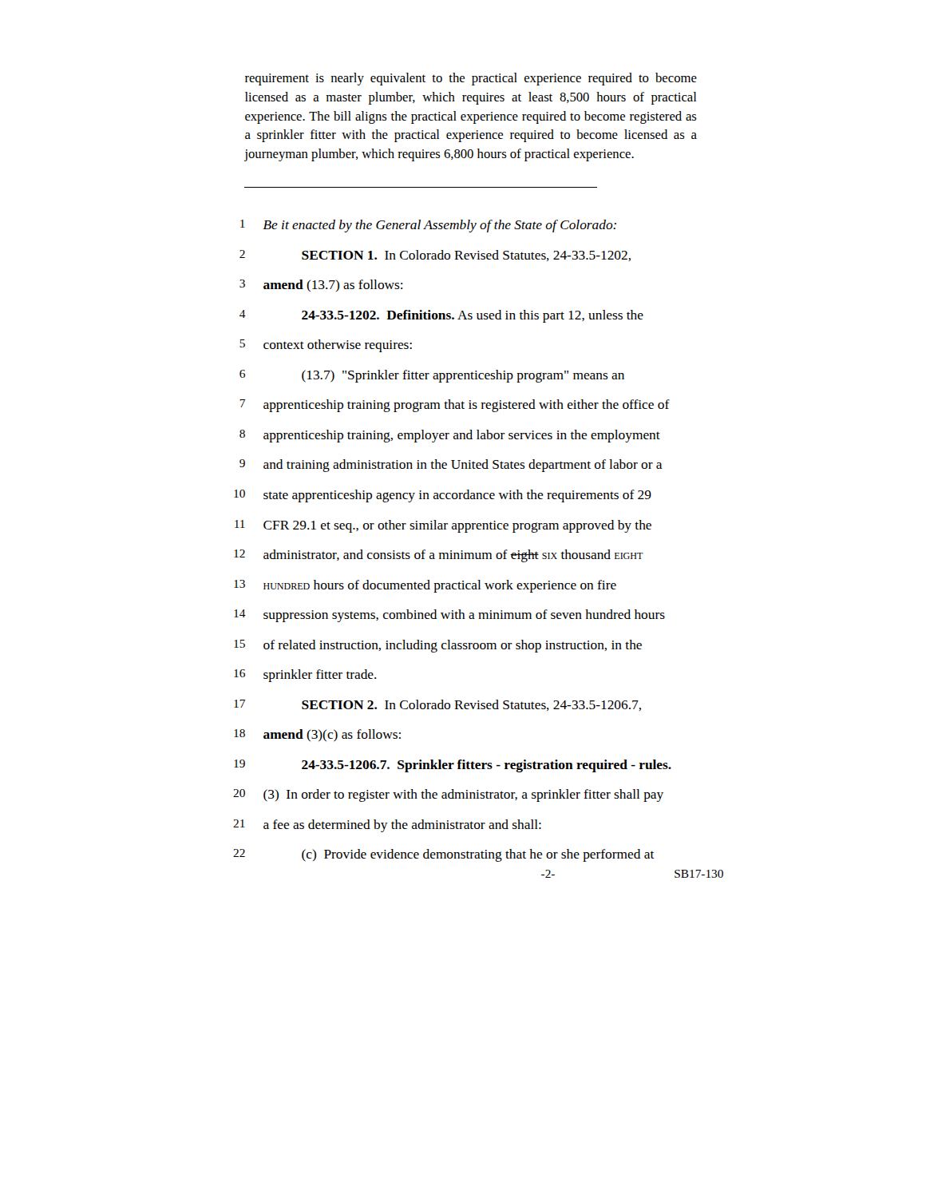requirement is nearly equivalent to the practical experience required to become licensed as a master plumber, which requires at least 8,500 hours of practical experience. The bill aligns the practical experience required to become registered as a sprinkler fitter with the practical experience required to become licensed as a journeyman plumber, which requires 6,800 hours of practical experience.
| 1 | Be it enacted by the General Assembly of the State of Colorado: |
| 2 | SECTION 1. In Colorado Revised Statutes, 24-33.5-1202, |
| 3 | amend (13.7) as follows: |
| 4 | 24-33.5-1202. Definitions. As used in this part 12, unless the |
| 5 | context otherwise requires: |
| 6 | (13.7) "Sprinkler fitter apprenticeship program" means an |
| 7 | apprenticeship training program that is registered with either the office of |
| 8 | apprenticeship training, employer and labor services in the employment |
| 9 | and training administration in the United States department of labor or a |
| 10 | state apprenticeship agency in accordance with the requirements of 29 |
| 11 | CFR 29.1 et seq., or other similar apprentice program approved by the |
| 12 | administrator, and consists of a minimum of eight six thousand eight |
| 13 | hundred hours of documented practical work experience on fire |
| 14 | suppression systems, combined with a minimum of seven hundred hours |
| 15 | of related instruction, including classroom or shop instruction, in the |
| 16 | sprinkler fitter trade. |
| 17 | SECTION 2. In Colorado Revised Statutes, 24-33.5-1206.7, |
| 18 | amend (3)(c) as follows: |
| 19 | 24-33.5-1206.7. Sprinkler fitters - registration required - rules. |
| 20 | (3) In order to register with the administrator, a sprinkler fitter shall pay |
| 21 | a fee as determined by the administrator and shall: |
| 22 | (c) Provide evidence demonstrating that he or she performed at |
-2-SB17-130